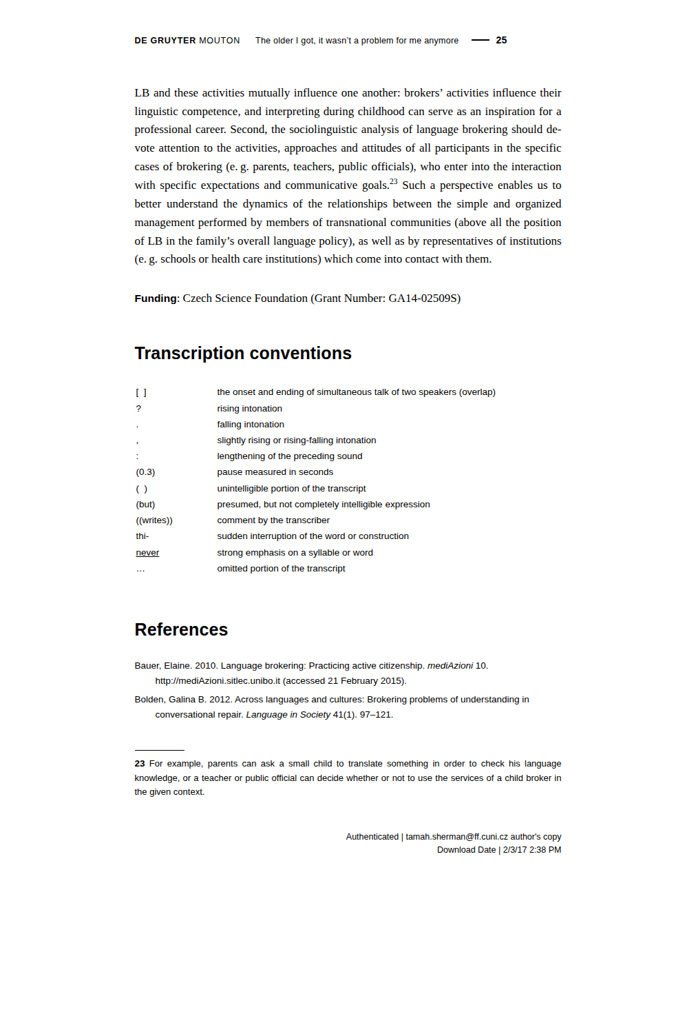DE GRUYTER MOUTON The older I got, it wasn’t a problem for me anymore 25
LB and these activities mutually influence one another: brokers’ activities influence their linguistic competence, and interpreting during childhood can serve as an inspiration for a professional career. Second, the sociolinguistic analysis of language brokering should devote attention to the activities, approaches and attitudes of all participants in the specific cases of brokering (e. g. parents, teachers, public officials), who enter into the interaction with specific expectations and communicative goals.23 Such a perspective enables us to better understand the dynamics of the relationships between the simple and organized management performed by members of transnational communities (above all the position of LB in the family’s overall language policy), as well as by representatives of institutions (e. g. schools or health care institutions) which come into contact with them.
Funding: Czech Science Foundation (Grant Number: GA14-02509S)
Transcription conventions
| [ ] | the onset and ending of simultaneous talk of two speakers (overlap) |
| ? | rising intonation |
| . | falling intonation |
| , | slightly rising or rising-falling intonation |
| : | lengthening of the preceding sound |
| (0.3) | pause measured in seconds |
| ( ) | unintelligible portion of the transcript |
| (but) | presumed, but not completely intelligible expression |
| ((writes)) | comment by the transcriber |
| thi- | sudden interruption of the word or construction |
| never | strong emphasis on a syllable or word |
| … | omitted portion of the transcript |
References
Bauer, Elaine. 2010. Language brokering: Practicing active citizenship. mediAzioni 10. http://mediAzioni.sitlec.unibo.it (accessed 21 February 2015).
Bolden, Galina B. 2012. Across languages and cultures: Brokering problems of understanding in conversational repair. Language in Society 41(1). 97–121.
23 For example, parents can ask a small child to translate something in order to check his language knowledge, or a teacher or public official can decide whether or not to use the services of a child broker in the given context.
Authenticated | tamah.sherman@ff.cuni.cz author's copy
Download Date | 2/3/17 2:38 PM